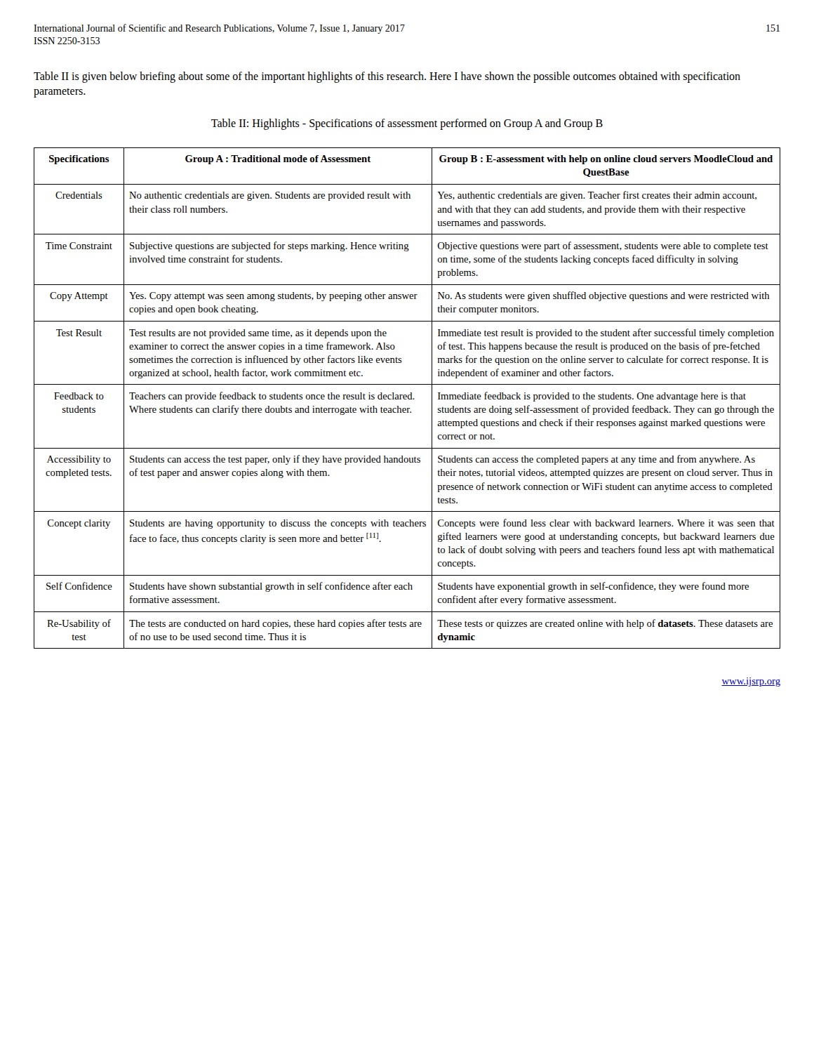International Journal of Scientific and Research Publications, Volume 7, Issue 1, January 2017
ISSN 2250-3153
151
Table II is given below briefing about some of the important highlights of this research. Here I have shown the possible outcomes obtained with specification parameters.
Table II: Highlights - Specifications of assessment performed on Group A and Group B
| Specifications | Group A : Traditional mode of Assessment | Group B : E-assessment with help on online cloud servers MoodleCloud and QuestBase |
| --- | --- | --- |
| Credentials | No authentic credentials are given. Students are provided result with their class roll numbers. | Yes, authentic credentials are given. Teacher first creates their admin account, and with that they can add students, and provide them with their respective usernames and passwords. |
| Time Constraint | Subjective questions are subjected for steps marking. Hence writing involved time constraint for students. | Objective questions were part of assessment, students were able to complete test on time, some of the students lacking concepts faced difficulty in solving problems. |
| Copy Attempt | Yes. Copy attempt was seen among students, by peeping other answer copies and open book cheating. | No. As students were given shuffled objective questions and were restricted with their computer monitors. |
| Test Result | Test results are not provided same time, as it depends upon the examiner to correct the answer copies in a time framework. Also sometimes the correction is influenced by other factors like events organized at school, health factor, work commitment etc. | Immediate test result is provided to the student after successful timely completion of test. This happens because the result is produced on the basis of pre-fetched marks for the question on the online server to calculate for correct response. It is independent of examiner and other factors. |
| Feedback to students | Teachers can provide feedback to students once the result is declared. Where students can clarify there doubts and interrogate with teacher. | Immediate feedback is provided to the students. One advantage here is that students are doing self-assessment of provided feedback. They can go through the attempted questions and check if their responses against marked questions were correct or not. |
| Accessibility to completed tests. | Students can access the test paper, only if they have provided handouts of test paper and answer copies along with them. | Students can access the completed papers at any time and from anywhere. As their notes, tutorial videos, attempted quizzes are present on cloud server. Thus in presence of network connection or WiFi student can anytime access to completed tests. |
| Concept clarity | Students are having opportunity to discuss the concepts with teachers face to face, thus concepts clarity is seen more and better [11] . | Concepts were found less clear with backward learners. Where it was seen that gifted learners were good at understanding concepts, but backward learners due to lack of doubt solving with peers and teachers found less apt with mathematical concepts. |
| Self Confidence | Students have shown substantial growth in self confidence after each formative assessment. | Students have exponential growth in self-confidence, they were found more confident after every formative assessment. |
| Re-Usability of test | The tests are conducted on hard copies, these hard copies after tests are of no use to be used second time. Thus it is | These tests or quizzes are created online with help of datasets . These datasets are dynamic |
www.ijsrp.org